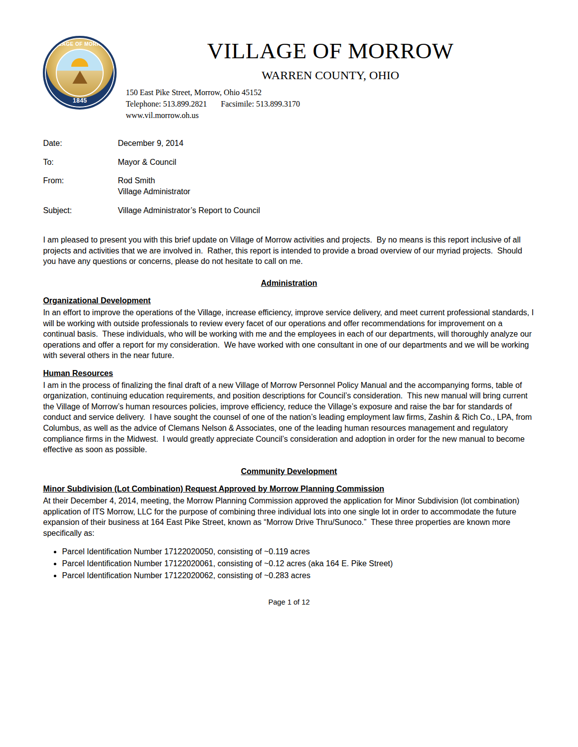VILLAGE OF MORROW 1845
VILLAGE OF MORROW
WARREN COUNTY, OHIO
150 East Pike Street, Morrow, Ohio 45152
Telephone: 513.899.2821 Facsimile: 513.899.3170
www.vil.morrow.oh.us
| Date: | December 9, 2014 |
| To: | Mayor & Council |
| From: | Rod Smith Village Administrator |
| Subject: | Village Administrator’s Report to Council |
I am pleased to present you with this brief update on Village of Morrow activities and projects. By no means is this report inclusive of all projects and activities that we are involved in. Rather, this report is intended to provide a broad overview of our myriad projects. Should you have any questions or concerns, please do not hesitate to call on me.
Administration
Organizational Development
In an effort to improve the operations of the Village, increase efficiency, improve service delivery, and meet current professional standards, I will be working with outside professionals to review every facet of our operations and offer recommendations for improvement on a continual basis. These individuals, who will be working with me and the employees in each of our departments, will thoroughly analyze our operations and offer a report for my consideration. We have worked with one consultant in one of our departments and we will be working with several others in the near future.
Human Resources
I am in the process of finalizing the final draft of a new Village of Morrow Personnel Policy Manual and the accompanying forms, table of organization, continuing education requirements, and position descriptions for Council’s consideration. This new manual will bring current the Village of Morrow’s human resources policies, improve efficiency, reduce the Village’s exposure and raise the bar for standards of conduct and service delivery. I have sought the counsel of one of the nation’s leading employment law firms, Zashin & Rich Co., LPA, from Columbus, as well as the advice of Clemans Nelson & Associates, one of the leading human resources management and regulatory compliance firms in the Midwest. I would greatly appreciate Council’s consideration and adoption in order for the new manual to become effective as soon as possible.
Community Development
Minor Subdivision (Lot Combination) Request Approved by Morrow Planning Commission
At their December 4, 2014, meeting, the Morrow Planning Commission approved the application for Minor Subdivision (lot combination) application of ITS Morrow, LLC for the purpose of combining three individual lots into one single lot in order to accommodate the future expansion of their business at 164 East Pike Street, known as “Morrow Drive Thru/Sunoco.” These three properties are known more specifically as:
Parcel Identification Number 17122020050, consisting of ~0.119 acres
Parcel Identification Number 17122020061, consisting of ~0.12 acres (aka 164 E. Pike Street)
Parcel Identification Number 17122020062, consisting of ~0.283 acres
Page 1 of 12